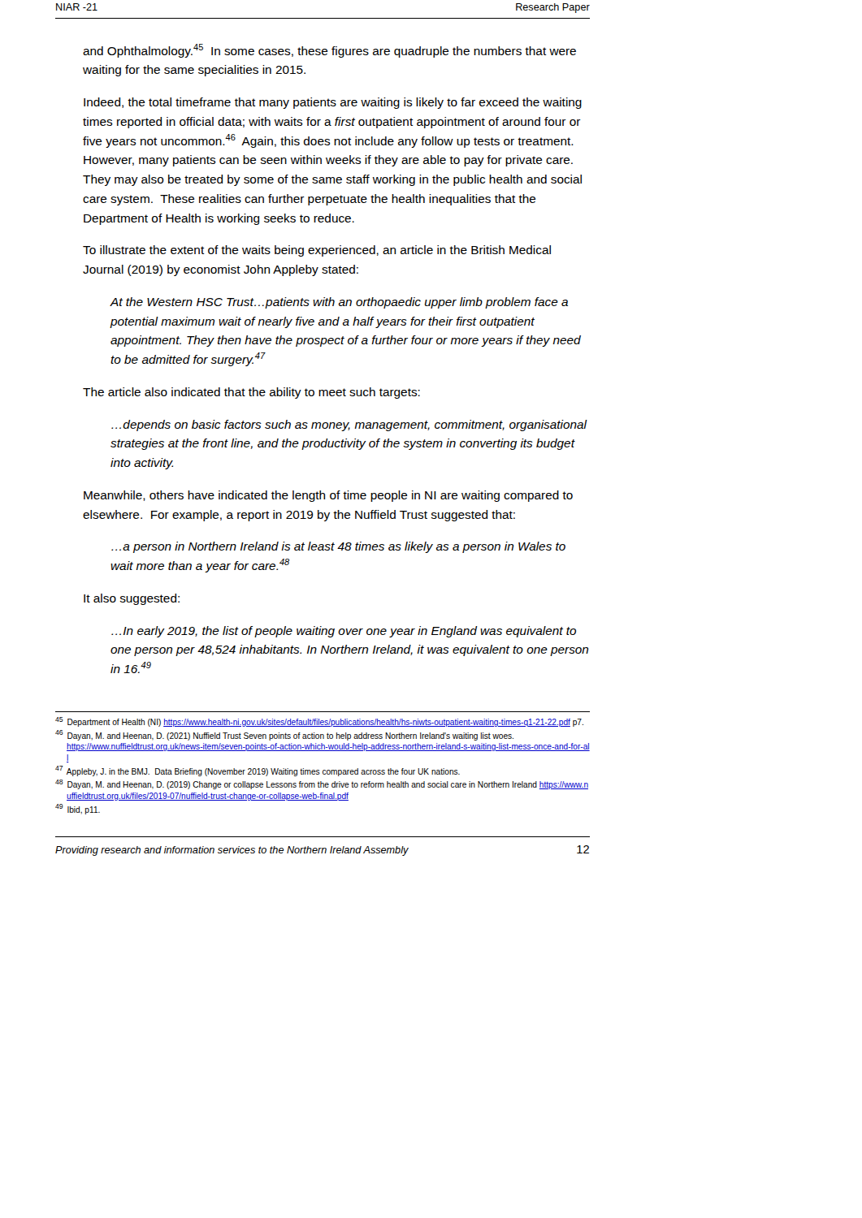NIAR -21 Research Paper
and Ophthalmology.45 In some cases, these figures are quadruple the numbers that were waiting for the same specialities in 2015.
Indeed, the total timeframe that many patients are waiting is likely to far exceed the waiting times reported in official data; with waits for a first outpatient appointment of around four or five years not uncommon.46 Again, this does not include any follow up tests or treatment. However, many patients can be seen within weeks if they are able to pay for private care. They may also be treated by some of the same staff working in the public health and social care system. These realities can further perpetuate the health inequalities that the Department of Health is working seeks to reduce.
To illustrate the extent of the waits being experienced, an article in the British Medical Journal (2019) by economist John Appleby stated:
At the Western HSC Trust…patients with an orthopaedic upper limb problem face a potential maximum wait of nearly five and a half years for their first outpatient appointment. They then have the prospect of a further four or more years if they need to be admitted for surgery.47
The article also indicated that the ability to meet such targets:
…depends on basic factors such as money, management, commitment, organisational strategies at the front line, and the productivity of the system in converting its budget into activity.
Meanwhile, others have indicated the length of time people in NI are waiting compared to elsewhere. For example, a report in 2019 by the Nuffield Trust suggested that:
…a person in Northern Ireland is at least 48 times as likely as a person in Wales to wait more than a year for care.48
It also suggested:
…In early 2019, the list of people waiting over one year in England was equivalent to one person per 48,524 inhabitants. In Northern Ireland, it was equivalent to one person in 16.49
45 Department of Health (NI) https://www.health-ni.gov.uk/sites/default/files/publications/health/hs-niwts-outpatient-waiting-times-q1-21-22.pdf p7.
46 Dayan, M. and Heenan, D. (2021) Nuffield Trust Seven points of action to help address Northern Ireland's waiting list woes.
https://www.nuffieldtrust.org.uk/news-item/seven-points-of-action-which-would-help-address-northern-ireland-s-waiting-list-mess-once-and-for-all
47 Appleby, J. in the BMJ. Data Briefing (November 2019) Waiting times compared across the four UK nations.
48 Dayan, M. and Heenan, D. (2019) Change or collapse Lessons from the drive to reform health and social care in Northern Ireland https://www.nuffieldtrust.org.uk/files/2019-07/nuffield-trust-change-or-collapse-web-final.pdf
49 Ibid, p11.
Providing research and information services to the Northern Ireland Assembly 12